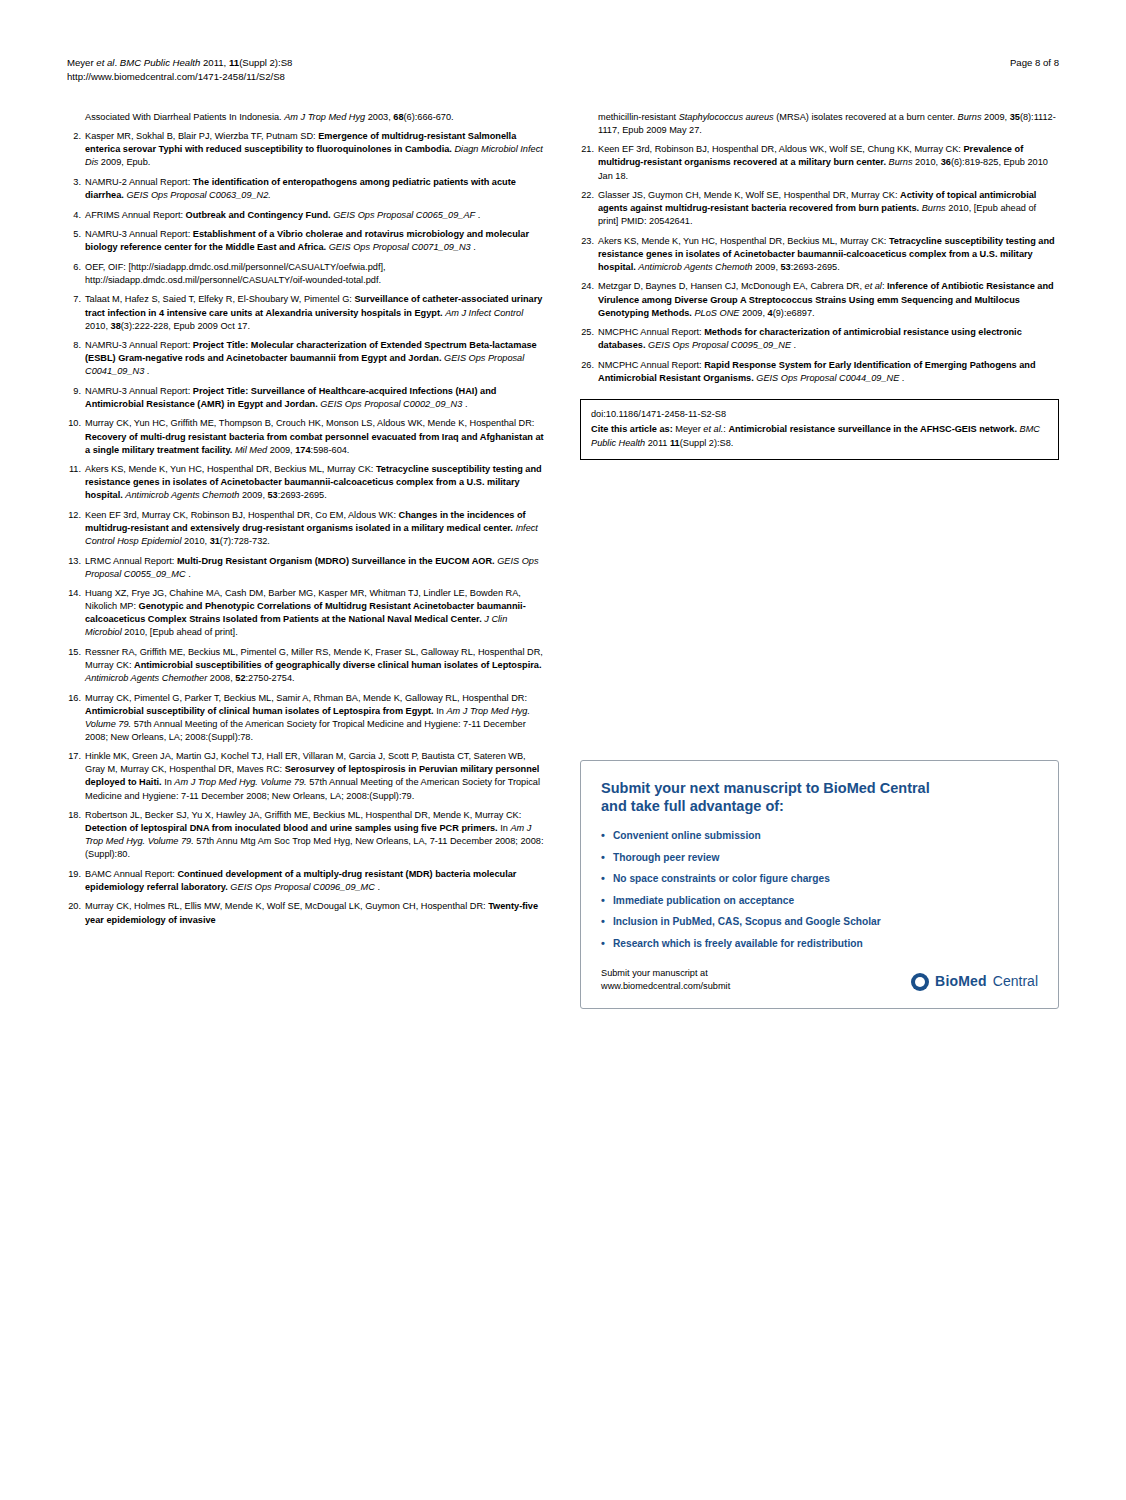Meyer et al. BMC Public Health 2011, 11(Suppl 2):S8
http://www.biomedcentral.com/1471-2458/11/S2/S8
Page 8 of 8
Associated With Diarrheal Patients In Indonesia. Am J Trop Med Hyg 2003, 68(6):666-670.
2. Kasper MR, Sokhal B, Blair PJ, Wierzba TF, Putnam SD: Emergence of multidrug-resistant Salmonella enterica serovar Typhi with reduced susceptibility to fluoroquinolones in Cambodia. Diagn Microbiol Infect Dis 2009, Epub.
3. NAMRU-2 Annual Report: The identification of enteropathogens among pediatric patients with acute diarrhea. GEIS Ops Proposal C0063_09_N2.
4. AFRIMS Annual Report: Outbreak and Contingency Fund. GEIS Ops Proposal C0065_09_AF .
5. NAMRU-3 Annual Report: Establishment of a Vibrio cholerae and rotavirus microbiology and molecular biology reference center for the Middle East and Africa. GEIS Ops Proposal C0071_09_N3 .
6. OEF, OIF: [http://siadapp.dmdc.osd.mil/personnel/CASUALTY/oefwia.pdf], http://siadapp.dmdc.osd.mil/personnel/CASUALTY/oif-wounded-total.pdf.
7. Talaat M, Hafez S, Saied T, Elfeky R, El-Shoubary W, Pimentel G: Surveillance of catheter-associated urinary tract infection in 4 intensive care units at Alexandria university hospitals in Egypt. Am J Infect Control 2010, 38(3):222-228, Epub 2009 Oct 17.
8. NAMRU-3 Annual Report: Project Title: Molecular characterization of Extended Spectrum Beta-lactamase (ESBL) Gram-negative rods and Acinetobacter baumannii from Egypt and Jordan. GEIS Ops Proposal C0041_09_N3 .
9. NAMRU-3 Annual Report: Project Title: Surveillance of Healthcare-acquired Infections (HAI) and Antimicrobial Resistance (AMR) in Egypt and Jordan. GEIS Ops Proposal C0002_09_N3 .
10. Murray CK, Yun HC, Griffith ME, Thompson B, Crouch HK, Monson LS, Aldous WK, Mende K, Hospenthal DR: Recovery of multi-drug resistant bacteria from combat personnel evacuated from Iraq and Afghanistan at a single military treatment facility. Mil Med 2009, 174:598-604.
11. Akers KS, Mende K, Yun HC, Hospenthal DR, Beckius ML, Murray CK: Tetracycline susceptibility testing and resistance genes in isolates of Acinetobacter baumannii-calcoaceticus complex from a U.S. military hospital. Antimicrob Agents Chemoth 2009, 53:2693-2695.
12. Keen EF 3rd, Murray CK, Robinson BJ, Hospenthal DR, Co EM, Aldous WK: Changes in the incidences of multidrug-resistant and extensively drug-resistant organisms isolated in a military medical center. Infect Control Hosp Epidemiol 2010, 31(7):728-732.
13. LRMC Annual Report: Multi-Drug Resistant Organism (MDRO) Surveillance in the EUCOM AOR. GEIS Ops Proposal C0055_09_MC .
14. Huang XZ, Frye JG, Chahine MA, Cash DM, Barber MG, Kasper MR, Whitman TJ, Lindler LE, Bowden RA, Nikolich MP: Genotypic and Phenotypic Correlations of Multidrug Resistant Acinetobacter baumannii- calcoaceticus Complex Strains Isolated from Patients at the National Naval Medical Center. J Clin Microbiol 2010, [Epub ahead of print].
15. Ressner RA, Griffith ME, Beckius ML, Pimentel G, Miller RS, Mende K, Fraser SL, Galloway RL, Hospenthal DR, Murray CK: Antimicrobial susceptibilities of geographically diverse clinical human isolates of Leptospira. Antimicrob Agents Chemother 2008, 52:2750-2754.
16. Murray CK, Pimentel G, Parker T, Beckius ML, Samir A, Rhman BA, Mende K, Galloway RL, Hospenthal DR: Antimicrobial susceptibility of clinical human isolates of Leptospira from Egypt. In Am J Trop Med Hyg. Volume 79. 57th Annual Meeting of the American Society for Tropical Medicine and Hygiene: 7-11 December 2008; New Orleans, LA; 2008:(Suppl):78.
17. Hinkle MK, Green JA, Martin GJ, Kochel TJ, Hall ER, Villaran M, Garcia J, Scott P, Bautista CT, Sateren WB, Gray M, Murray CK, Hospenthal DR, Maves RC: Serosurvey of leptospirosis in Peruvian military personnel deployed to Haiti. In Am J Trop Med Hyg. Volume 79. 57th Annual Meeting of the American Society for Tropical Medicine and Hygiene: 7-11 December 2008; New Orleans, LA; 2008:(Suppl):79.
18. Robertson JL, Becker SJ, Yu X, Hawley JA, Griffith ME, Beckius ML, Hospenthal DR, Mende K, Murray CK: Detection of leptospiral DNA from inoculated blood and urine samples using five PCR primers. In Am J Trop Med Hyg. Volume 79. 57th Annu Mtg Am Soc Trop Med Hyg, New Orleans, LA, 7-11 December 2008; 2008:(Suppl):80.
19. BAMC Annual Report: Continued development of a multiply-drug resistant (MDR) bacteria molecular epidemiology referral laboratory. GEIS Ops Proposal C0096_09_MC .
20. Murray CK, Holmes RL, Ellis MW, Mende K, Wolf SE, McDougal LK, Guymon CH, Hospenthal DR: Twenty-five year epidemiology of invasive
methicillin-resistant Staphylococcus aureus (MRSA) isolates recovered at a burn center. Burns 2009, 35(8):1112-1117, Epub 2009 May 27.
21. Keen EF 3rd, Robinson BJ, Hospenthal DR, Aldous WK, Wolf SE, Chung KK, Murray CK: Prevalence of multidrug-resistant organisms recovered at a military burn center. Burns 2010, 36(6):819-825, Epub 2010 Jan 18.
22. Glasser JS, Guymon CH, Mende K, Wolf SE, Hospenthal DR, Murray CK: Activity of topical antimicrobial agents against multidrug-resistant bacteria recovered from burn patients. Burns 2010, [Epub ahead of print] PMID: 20542641.
23. Akers KS, Mende K, Yun HC, Hospenthal DR, Beckius ML, Murray CK: Tetracycline susceptibility testing and resistance genes in isolates of Acinetobacter baumannii-calcoaceticus complex from a U.S. military hospital. Antimicrob Agents Chemoth 2009, 53:2693-2695.
24. Metzgar D, Baynes D, Hansen CJ, McDonough EA, Cabrera DR, et al: Inference of Antibiotic Resistance and Virulence among Diverse Group A Streptococcus Strains Using emm Sequencing and Multilocus Genotyping Methods. PLoS ONE 2009, 4(9):e6897.
25. NMCPHC Annual Report: Methods for characterization of antimicrobial resistance using electronic databases. GEIS Ops Proposal C0095_09_NE .
26. NMCPHC Annual Report: Rapid Response System for Early Identification of Emerging Pathogens and Antimicrobial Resistant Organisms. GEIS Ops Proposal C0044_09_NE .
doi:10.1186/1471-2458-11-S2-S8
Cite this article as: Meyer et al.: Antimicrobial resistance surveillance in the AFHSC-GEIS network. BMC Public Health 2011 11(Suppl 2):S8.
Submit your next manuscript to BioMed Central
and take full advantage of:
Convenient online submission
Thorough peer review
No space constraints or color figure charges
Immediate publication on acceptance
Inclusion in PubMed, CAS, Scopus and Google Scholar
Research which is freely available for redistribution
Submit your manuscript at
www.biomedcentral.com/submit
Bio Med Central